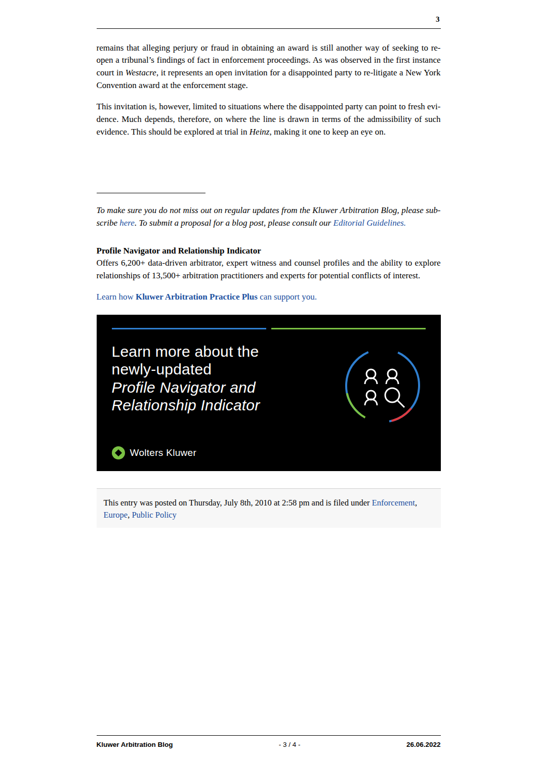3
remains that alleging perjury or fraud in obtaining an award is still another way of seeking to re-open a tribunal’s findings of fact in enforcement proceedings. As was observed in the first instance court in Westacre, it represents an open invitation for a disappointed party to re-litigate a New York Convention award at the enforcement stage.
This invitation is, however, limited to situations where the disappointed party can point to fresh evidence. Much depends, therefore, on where the line is drawn in terms of the admissibility of such evidence. This should be explored at trial in Heinz, making it one to keep an eye on.
To make sure you do not miss out on regular updates from the Kluwer Arbitration Blog, please subscribe here. To submit a proposal for a blog post, please consult our Editorial Guidelines.
Profile Navigator and Relationship Indicator
Offers 6,200+ data-driven arbitrator, expert witness and counsel profiles and the ability to explore relationships of 13,500+ arbitration practitioners and experts for potential conflicts of interest.
Learn how Kluwer Arbitration Practice Plus can support you.
Learn more about the
newly-updated
Profile Navigator and Relationship Indicator
Wolters Kluwer
This entry was posted on Thursday, July 8th, 2010 at 2:58 pm and is filed under Enforcement, Europe, Public Policy
Kluwer Arbitration Blog - 3 / 4 - 26.06.2022